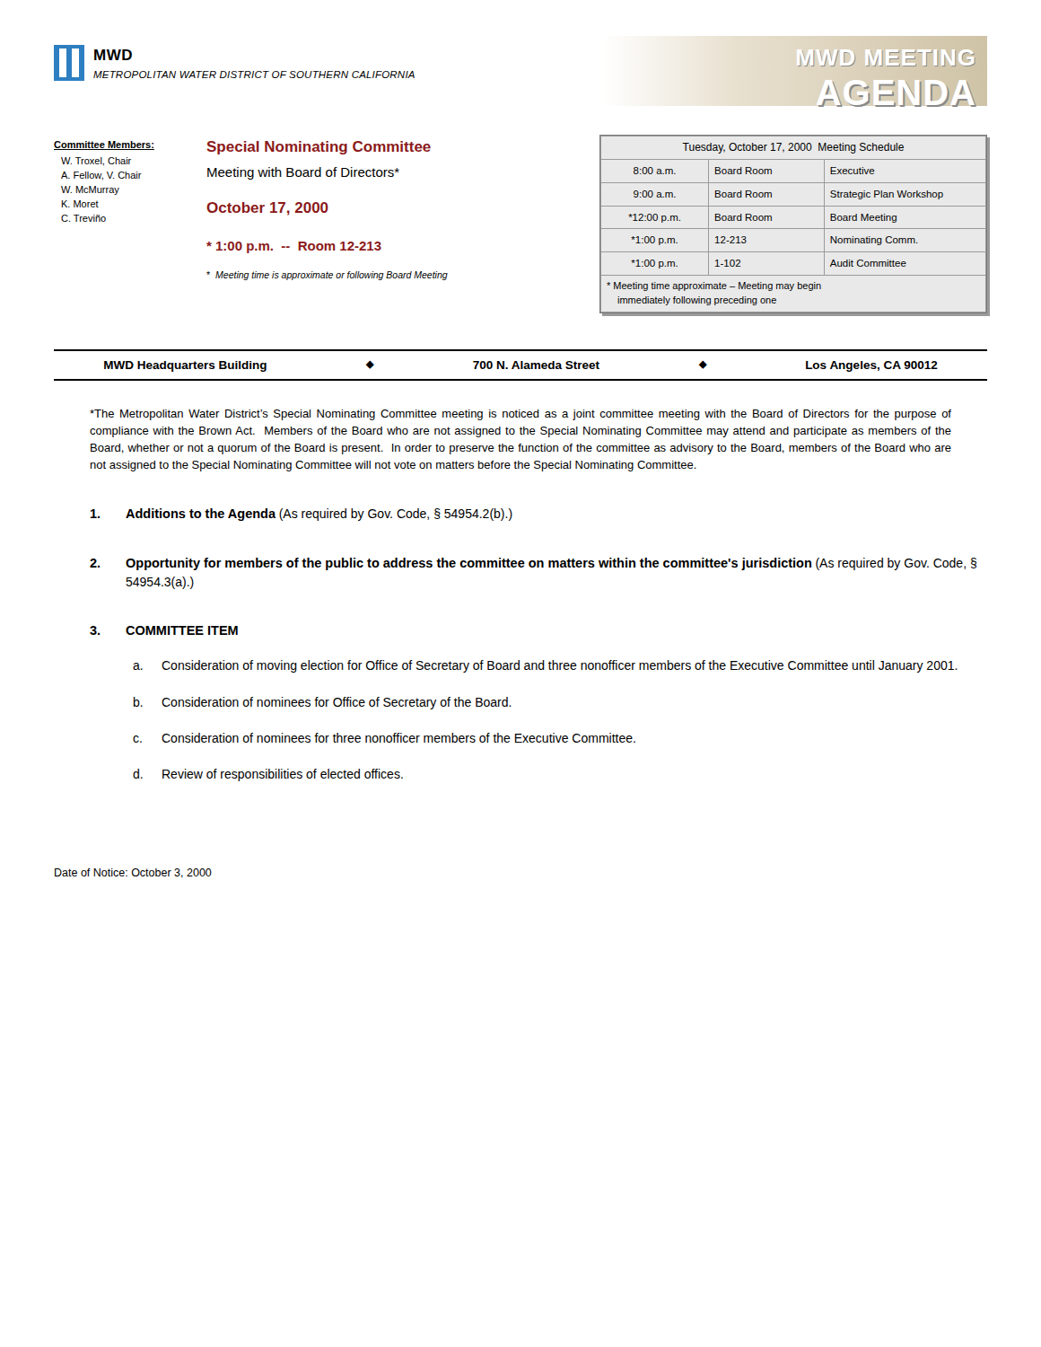MWD
METROPOLITAN WATER DISTRICT OF SOUTHERN CALIFORNIA
MWD MEETING
AGENDA
Committee Members:
W. Troxel, Chair
A. Fellow, V. Chair
W. McMurray
K. Moret
C. Treviño
Special Nominating Committee
Meeting with Board of Directors*
October 17, 2000
* 1:00 p.m. -- Room 12-213
* Meeting time is approximate or following Board Meeting
| Tuesday, October 17, 2000 Meeting Schedule |
| --- |
| 8:00 a.m. | Board Room | Executive |
| 9:00 a.m. | Board Room | Strategic Plan Workshop |
| *12:00 p.m. | Board Room | Board Meeting |
| *1:00 p.m. | 12-213 | Nominating Comm. |
| *1:00 p.m. | 1-102 | Audit Committee |
| * Meeting time approximate – Meeting may begin immediately following preceding one |
MWD Headquarters Building ◆ 700 N. Alameda Street ◆ Los Angeles, CA 90012
*The Metropolitan Water District’s Special Nominating Committee meeting is noticed as a joint committee meeting with the Board of Directors for the purpose of compliance with the Brown Act. Members of the Board who are not assigned to the Special Nominating Committee may attend and participate as members of the Board, whether or not a quorum of the Board is present. In order to preserve the function of the committee as advisory to the Board, members of the Board who are not assigned to the Special Nominating Committee will not vote on matters before the Special Nominating Committee.
Additions to the Agenda (As required by Gov. Code, § 54954.2(b).)
Opportunity for members of the public to address the committee on matters within the committee's jurisdiction (As required by Gov. Code, § 54954.3(a).)
COMMITTEE ITEM
Consideration of moving election for Office of Secretary of Board and three nonofficer members of the Executive Committee until January 2001.
Consideration of nominees for Office of Secretary of the Board.
Consideration of nominees for three nonofficer members of the Executive Committee.
Review of responsibilities of elected offices.
Date of Notice: October 3, 2000